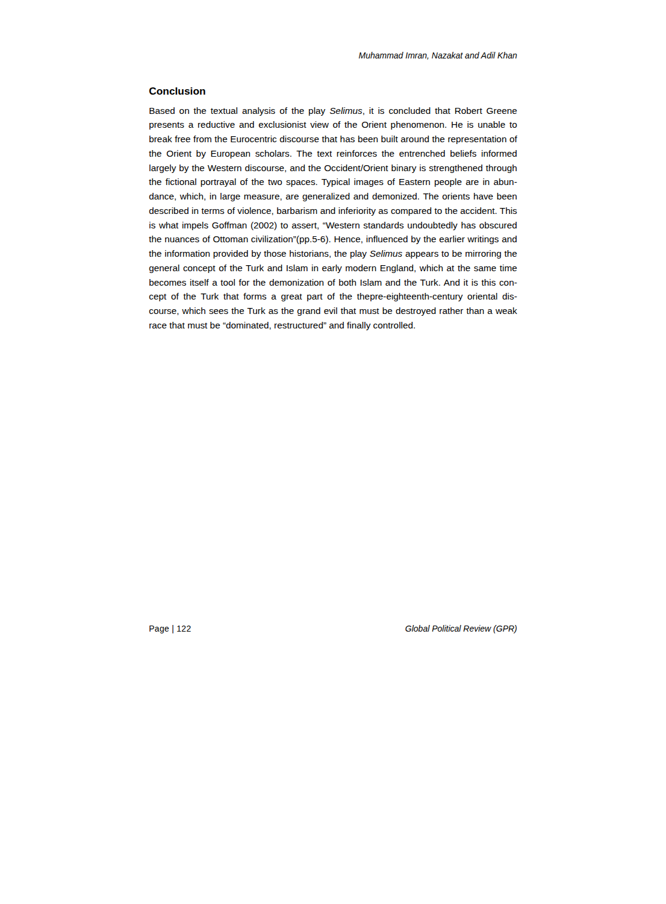Muhammad Imran, Nazakat and Adil Khan
Conclusion
Based on the textual analysis of the play Selimus, it is concluded that Robert Greene presents a reductive and exclusionist view of the Orient phenomenon. He is unable to break free from the Eurocentric discourse that has been built around the representation of the Orient by European scholars. The text reinforces the entrenched beliefs informed largely by the Western discourse, and the Occident/Orient binary is strengthened through the fictional portrayal of the two spaces. Typical images of Eastern people are in abundance, which, in large measure, are generalized and demonized. The orients have been described in terms of violence, barbarism and inferiority as compared to the accident. This is what impels Goffman (2002) to assert, “Western standards undoubtedly has obscured the nuances of Ottoman civilization”(pp.5-6). Hence, influenced by the earlier writings and the information provided by those historians, the play Selimus appears to be mirroring the general concept of the Turk and Islam in early modern England, which at the same time becomes itself a tool for the demonization of both Islam and the Turk. And it is this concept of the Turk that forms a great part of the thepre-eighteenth-century oriental discourse, which sees the Turk as the grand evil that must be destroyed rather than a weak race that must be “dominated, restructured” and finally controlled.
Page | 122 Global Political Review (GPR)